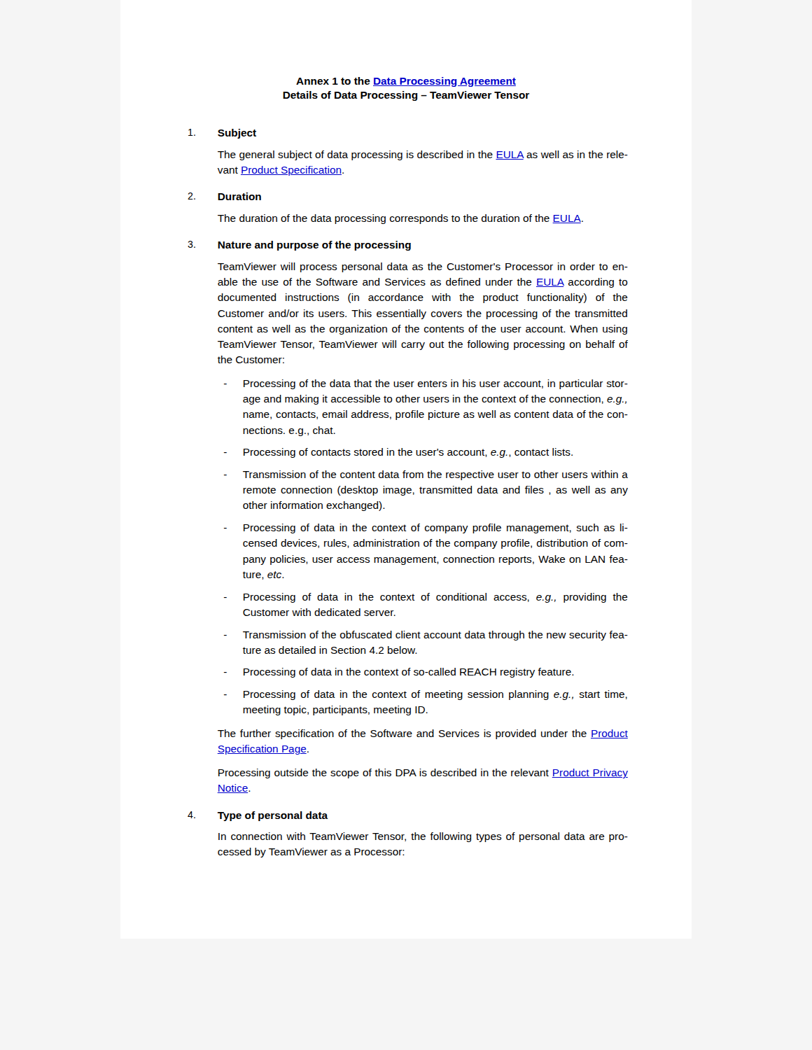Annex 1 to the Data Processing Agreement Details of Data Processing – TeamViewer Tensor
Subject
The general subject of data processing is described in the EULA as well as in the relevant Product Specification.
Duration
The duration of the data processing corresponds to the duration of the EULA.
Nature and purpose of the processing
TeamViewer will process personal data as the Customer's Processor in order to enable the use of the Software and Services as defined under the EULA according to documented instructions (in accordance with the product functionality) of the Customer and/or its users. This essentially covers the processing of the transmitted content as well as the organization of the contents of the user account. When using TeamViewer Tensor, TeamViewer will carry out the following processing on behalf of the Customer:
Processing of the data that the user enters in his user account, in particular storage and making it accessible to other users in the context of the connection, e.g., name, contacts, email address, profile picture as well as content data of the connections. e.g., chat.
Processing of contacts stored in the user's account, e.g., contact lists.
Transmission of the content data from the respective user to other users within a remote connection (desktop image, transmitted data and files , as well as any other information exchanged).
Processing of data in the context of company profile management, such as licensed devices, rules, administration of the company profile, distribution of company policies, user access management, connection reports, Wake on LAN feature, etc.
Processing of data in the context of conditional access, e.g., providing the Customer with dedicated server.
Transmission of the obfuscated client account data through the new security feature as detailed in Section 4.2 below.
Processing of data in the context of so-called REACH registry feature.
Processing of data in the context of meeting session planning e.g., start time, meeting topic, participants, meeting ID.
The further specification of the Software and Services is provided under the Product Specification Page.
Processing outside the scope of this DPA is described in the relevant Product Privacy Notice.
Type of personal data
In connection with TeamViewer Tensor, the following types of personal data are processed by TeamViewer as a Processor: